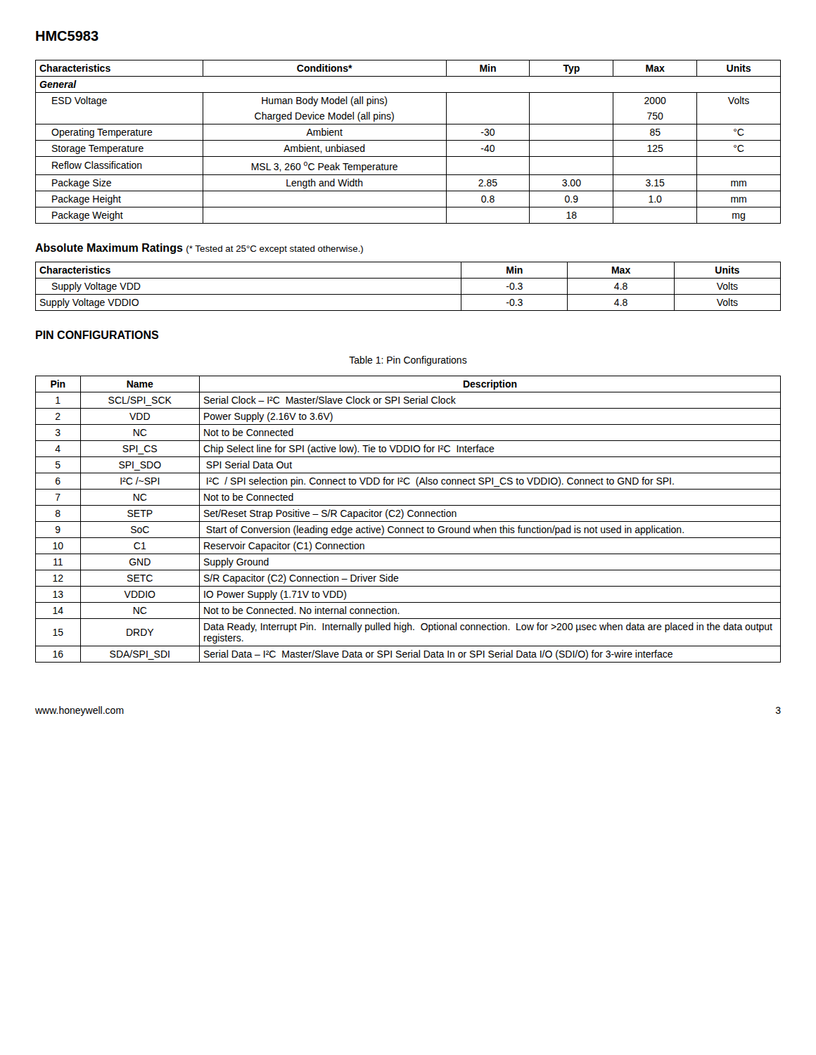HMC5983
| Characteristics | Conditions* | Min | Typ | Max | Units |
| --- | --- | --- | --- | --- | --- |
| General |
| ESD Voltage | Human Body Model (all pins) | | | 2000 | Volts |
| | Charged Device Model (all pins) | | | 750 | |
| Operating Temperature | Ambient | -30 | | 85 | °C |
| Storage Temperature | Ambient, unbiased | -40 | | 125 | °C |
| Reflow Classification | MSL 3, 260 o C Peak Temperature | | | | |
| Package Size | Length and Width | 2.85 | 3.00 | 3.15 | mm |
| Package Height | | 0.8 | 0.9 | 1.0 | mm |
| Package Weight | | | 18 | | mg |
Absolute Maximum Ratings (* Tested at 25°C except stated otherwise.)
| Characteristics | Min | Max | Units |
| --- | --- | --- | --- |
| Supply Voltage VDD | -0.3 | 4.8 | Volts |
| Supply Voltage VDDIO | -0.3 | 4.8 | Volts |
PIN CONFIGURATIONS
Table 1: Pin Configurations
| Pin | Name | Description |
| --- | --- | --- |
| 1 | SCL/SPI_SCK | Serial Clock – I²C Master/Slave Clock or SPI Serial Clock |
| 2 | VDD | Power Supply (2.16V to 3.6V) |
| 3 | NC | Not to be Connected |
| 4 | SPI_CS | Chip Select line for SPI (active low). Tie to VDDIO for I²C Interface |
| 5 | SPI_SDO | SPI Serial Data Out |
| 6 | I²C /~SPI | I²C / SPI selection pin. Connect to VDD for I²C (Also connect SPI_CS to VDDIO). Connect to GND for SPI. |
| 7 | NC | Not to be Connected |
| 8 | SETP | Set/Reset Strap Positive – S/R Capacitor (C2) Connection |
| 9 | SoC | Start of Conversion (leading edge active) Connect to Ground when this function/pad is not used in application. |
| 10 | C1 | Reservoir Capacitor (C1) Connection |
| 11 | GND | Supply Ground |
| 12 | SETC | S/R Capacitor (C2) Connection – Driver Side |
| 13 | VDDIO | IO Power Supply (1.71V to VDD) |
| 14 | NC | Not to be Connected. No internal connection. |
| 15 | DRDY | Data Ready, Interrupt Pin. Internally pulled high. Optional connection. Low for >200 µsec when data are placed in the data output registers. |
| 16 | SDA/SPI_SDI | Serial Data – I²C Master/Slave Data or SPI Serial Data In or SPI Serial Data I/O (SDI/O) for 3-wire interface |
www.honeywell.com 3